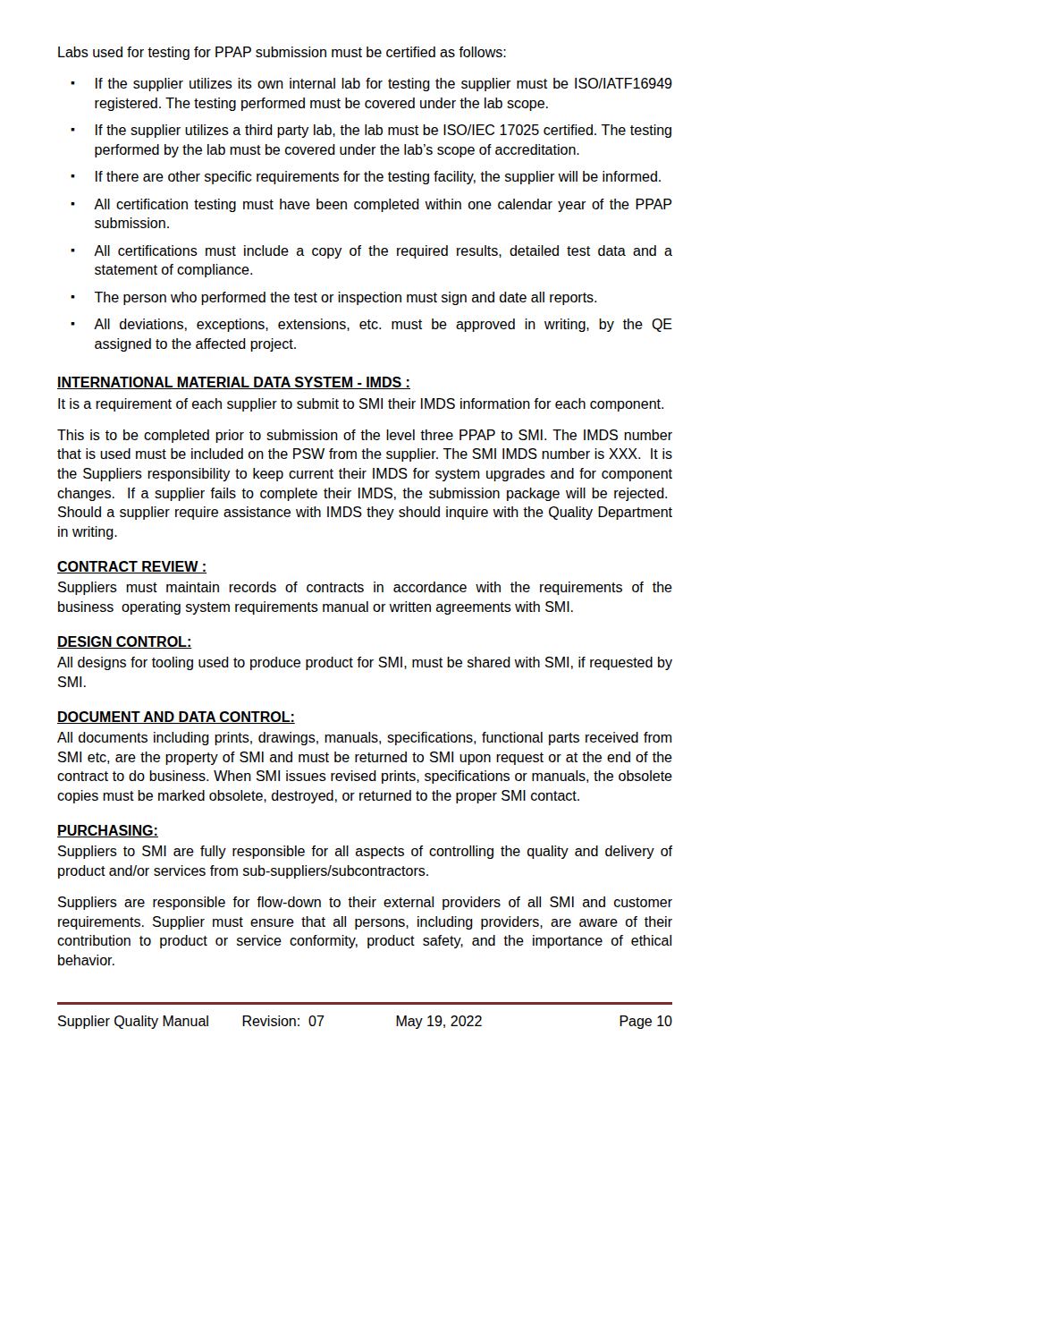Labs used for testing for PPAP submission must be certified as follows:
If the supplier utilizes its own internal lab for testing the supplier must be ISO/IATF16949 registered. The testing performed must be covered under the lab scope.
If the supplier utilizes a third party lab, the lab must be ISO/IEC 17025 certified. The testing performed by the lab must be covered under the lab’s scope of accreditation.
If there are other specific requirements for the testing facility, the supplier will be informed.
All certification testing must have been completed within one calendar year of the PPAP submission.
All certifications must include a copy of the required results, detailed test data and a statement of compliance.
The person who performed the test or inspection must sign and date all reports.
All deviations, exceptions, extensions, etc. must be approved in writing, by the QE assigned to the affected project.
International Material Data System - IMDS :
It is a requirement of each supplier to submit to SMI their IMDS information for each component.
This is to be completed prior to submission of the level three PPAP to SMI. The IMDS number that is used must be included on the PSW from the supplier. The SMI IMDS number is XXX. It is the Suppliers responsibility to keep current their IMDS for system upgrades and for component changes. If a supplier fails to complete their IMDS, the submission package will be rejected. Should a supplier require assistance with IMDS they should inquire with the Quality Department in writing.
Contract Review :
Suppliers must maintain records of contracts in accordance with the requirements of the business operating system requirements manual or written agreements with SMI.
Design Control:
All designs for tooling used to produce product for SMI, must be shared with SMI, if requested by SMI.
Document and Data Control:
All documents including prints, drawings, manuals, specifications, functional parts received from SMI etc, are the property of SMI and must be returned to SMI upon request or at the end of the contract to do business. When SMI issues revised prints, specifications or manuals, the obsolete copies must be marked obsolete, destroyed, or returned to the proper SMI contact.
Purchasing:
Suppliers to SMI are fully responsible for all aspects of controlling the quality and delivery of product and/or services from sub-suppliers/subcontractors.
Suppliers are responsible for flow-down to their external providers of all SMI and customer requirements. Supplier must ensure that all persons, including providers, are aware of their contribution to product or service conformity, product safety, and the importance of ethical behavior.
Supplier Quality Manual Revision: 07 May 19, 2022 Page 10